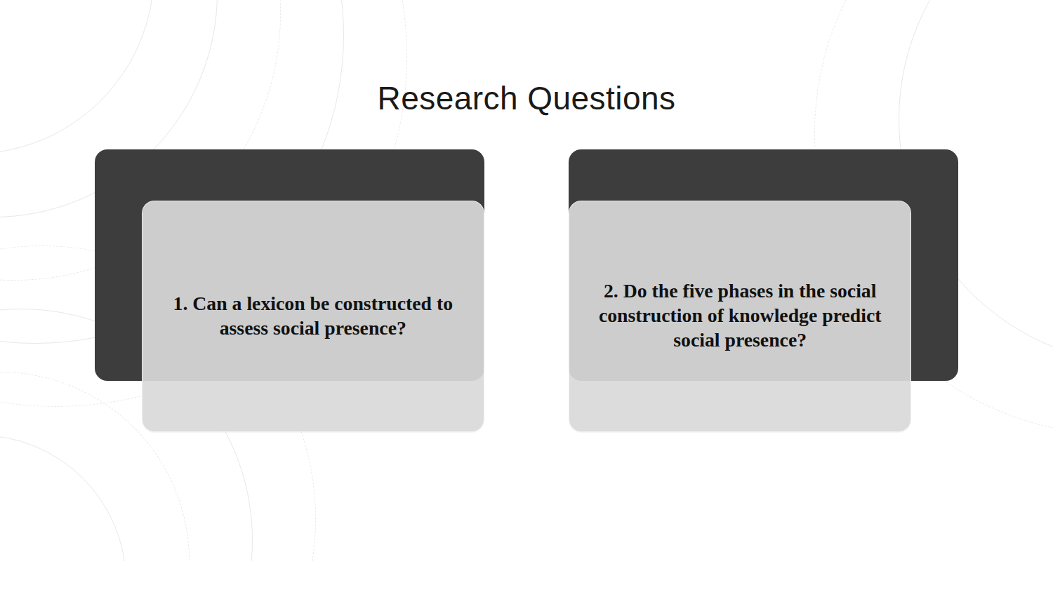Research Questions
1. Can a lexicon be constructed to assess social presence?
2. Do the five phases in the social construction of knowledge predict social presence?